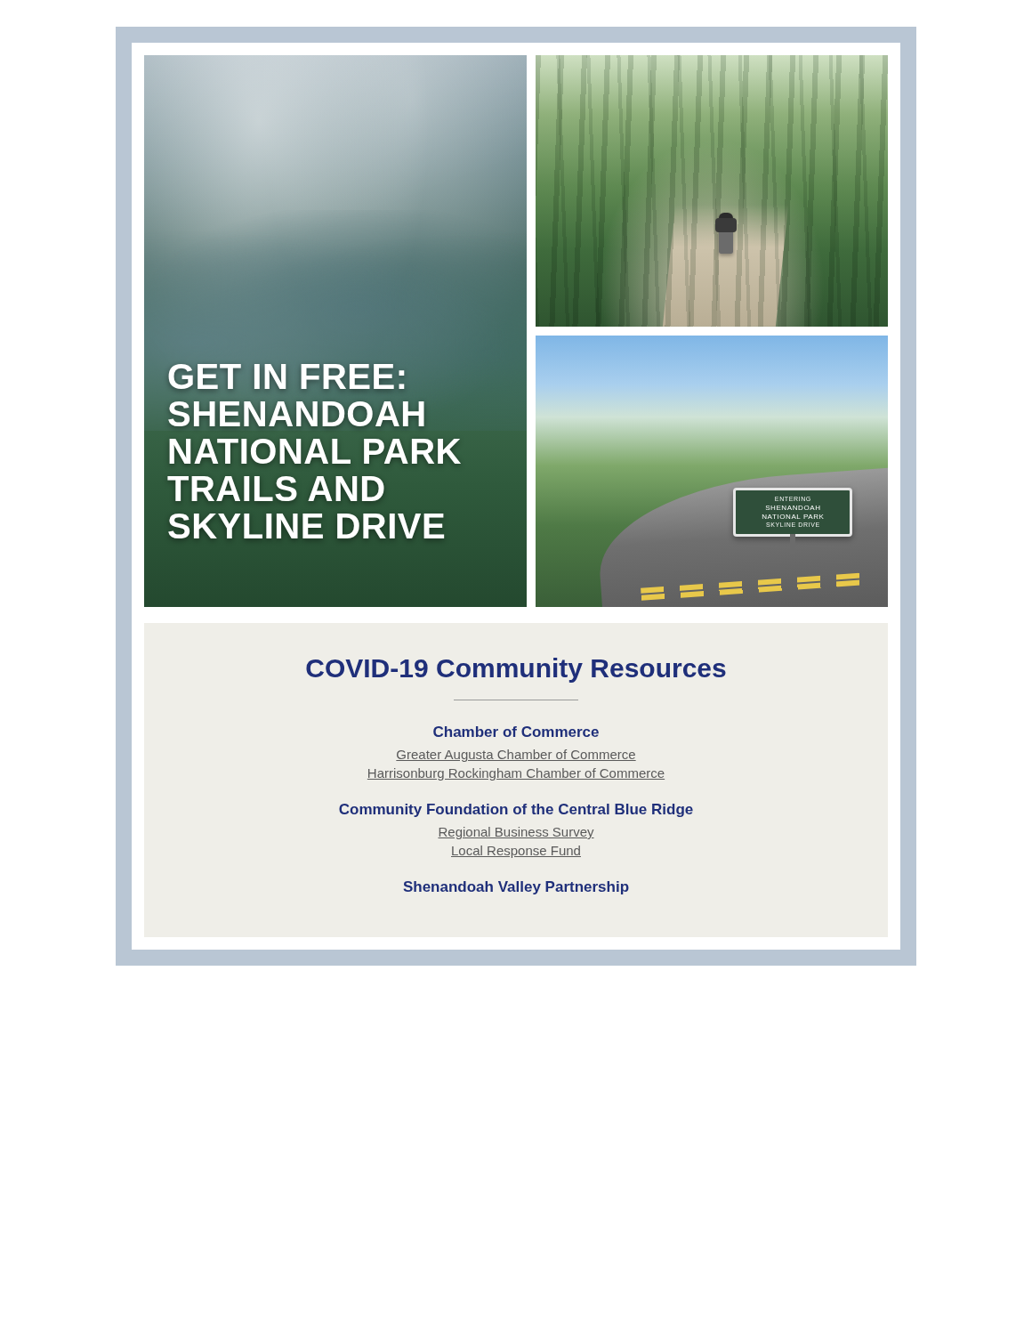Get in Free:
Shenandoah
National Park
Trails and
Skyline Drive
Entering Shenandoah National Park Skyline Drive
COVID-19 Community Resources
Chamber of Commerce
Greater Augusta Chamber of Commerce
Harrisonburg Rockingham Chamber of Commerce
Community Foundation of the Central Blue Ridge
Regional Business Survey
Local Response Fund
Shenandoah Valley Partnership